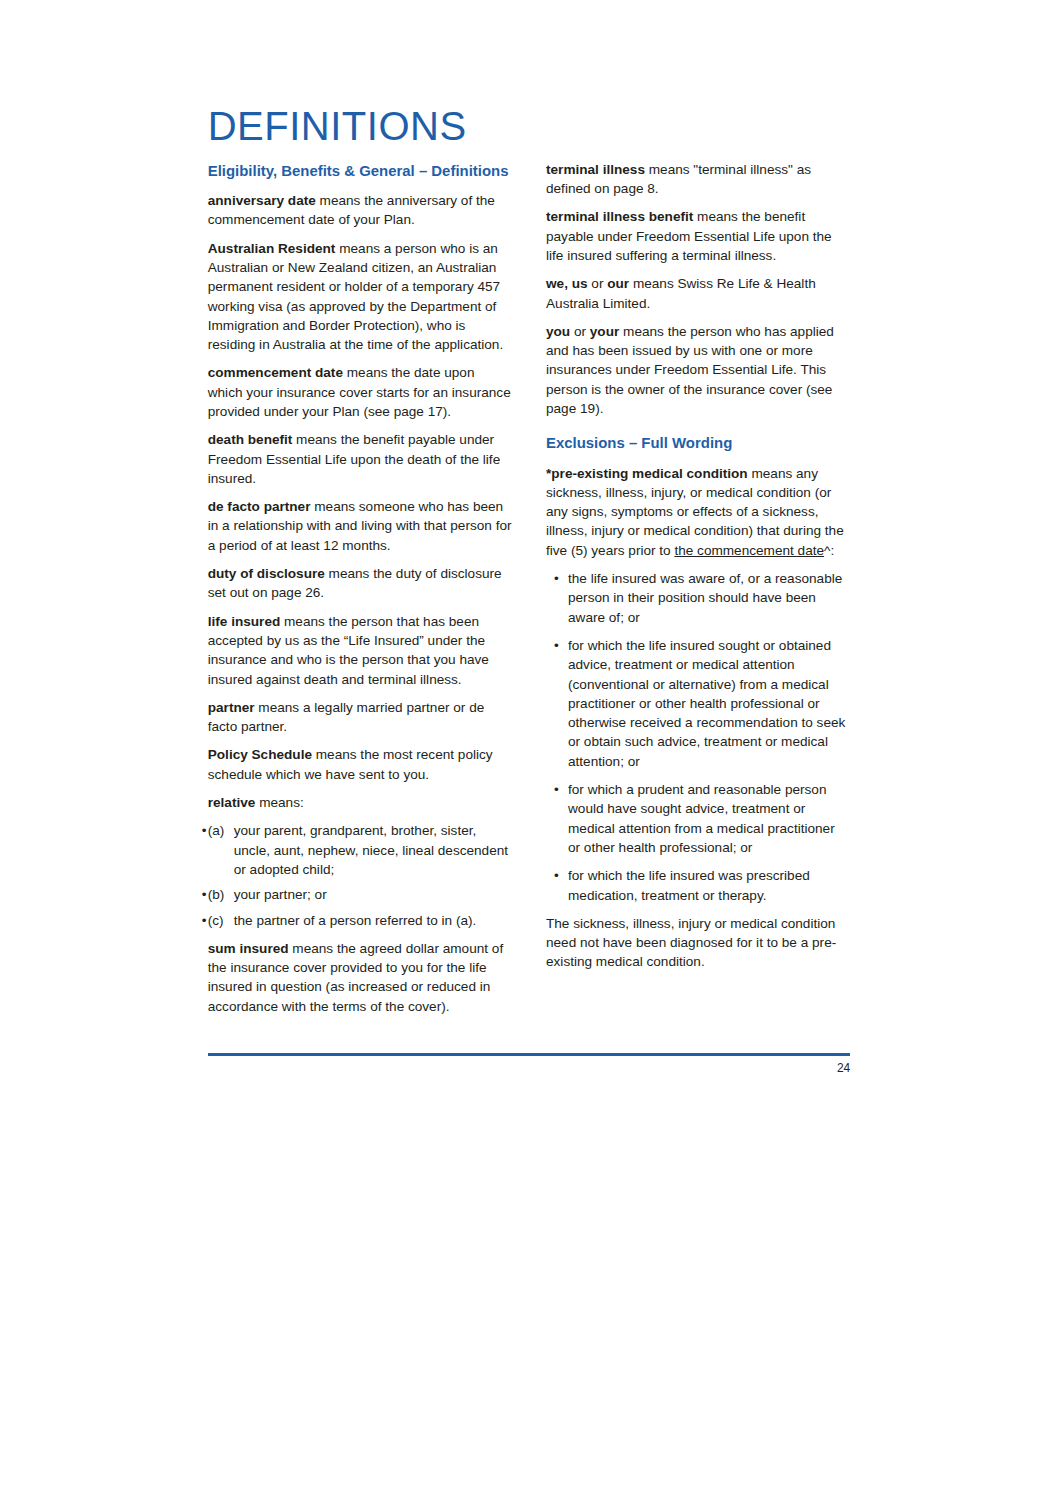DEFINITIONS
Eligibility, Benefits & General – Definitions
anniversary date means the anniversary of the commencement date of your Plan.
Australian Resident means a person who is an Australian or New Zealand citizen, an Australian permanent resident or holder of a temporary 457 working visa (as approved by the Department of Immigration and Border Protection), who is residing in Australia at the time of the application.
commencement date means the date upon which your insurance cover starts for an insurance provided under your Plan (see page 17).
death benefit means the benefit payable under Freedom Essential Life upon the death of the life insured.
de facto partner means someone who has been in a relationship with and living with that person for a period of at least 12 months.
duty of disclosure means the duty of disclosure set out on page 26.
life insured means the person that has been accepted by us as the “Life Insured” under the insurance and who is the person that you have insured against death and terminal illness.
partner means a legally married partner or de facto partner.
Policy Schedule means the most recent policy schedule which we have sent to you.
relative means:
(a) your parent, grandparent, brother, sister, uncle, aunt, nephew, niece, lineal descendent or adopted child;
(b) your partner; or
(c) the partner of a person referred to in (a).
sum insured means the agreed dollar amount of the insurance cover provided to you for the life insured in question (as increased or reduced in accordance with the terms of the cover).
terminal illness means "terminal illness" as defined on page 8.
terminal illness benefit means the benefit payable under Freedom Essential Life upon the life insured suffering a terminal illness.
we, us or our means Swiss Re Life & Health Australia Limited.
you or your means the person who has applied and has been issued by us with one or more insurances under Freedom Essential Life. This person is the owner of the insurance cover (see page 19).
Exclusions – Full Wording
*pre-existing medical condition means any sickness, illness, injury, or medical condition (or any signs, symptoms or effects of a sickness, illness, injury or medical condition) that during the five (5) years prior to the commencement date^:
the life insured was aware of, or a reasonable person in their position should have been aware of; or
for which the life insured sought or obtained advice, treatment or medical attention (conventional or alternative) from a medical practitioner or other health professional or otherwise received a recommendation to seek or obtain such advice, treatment or medical attention; or
for which a prudent and reasonable person would have sought advice, treatment or medical attention from a medical practitioner or other health professional; or
for which the life insured was prescribed medication, treatment or therapy.
The sickness, illness, injury or medical condition need not have been diagnosed for it to be a pre-existing medical condition.
24